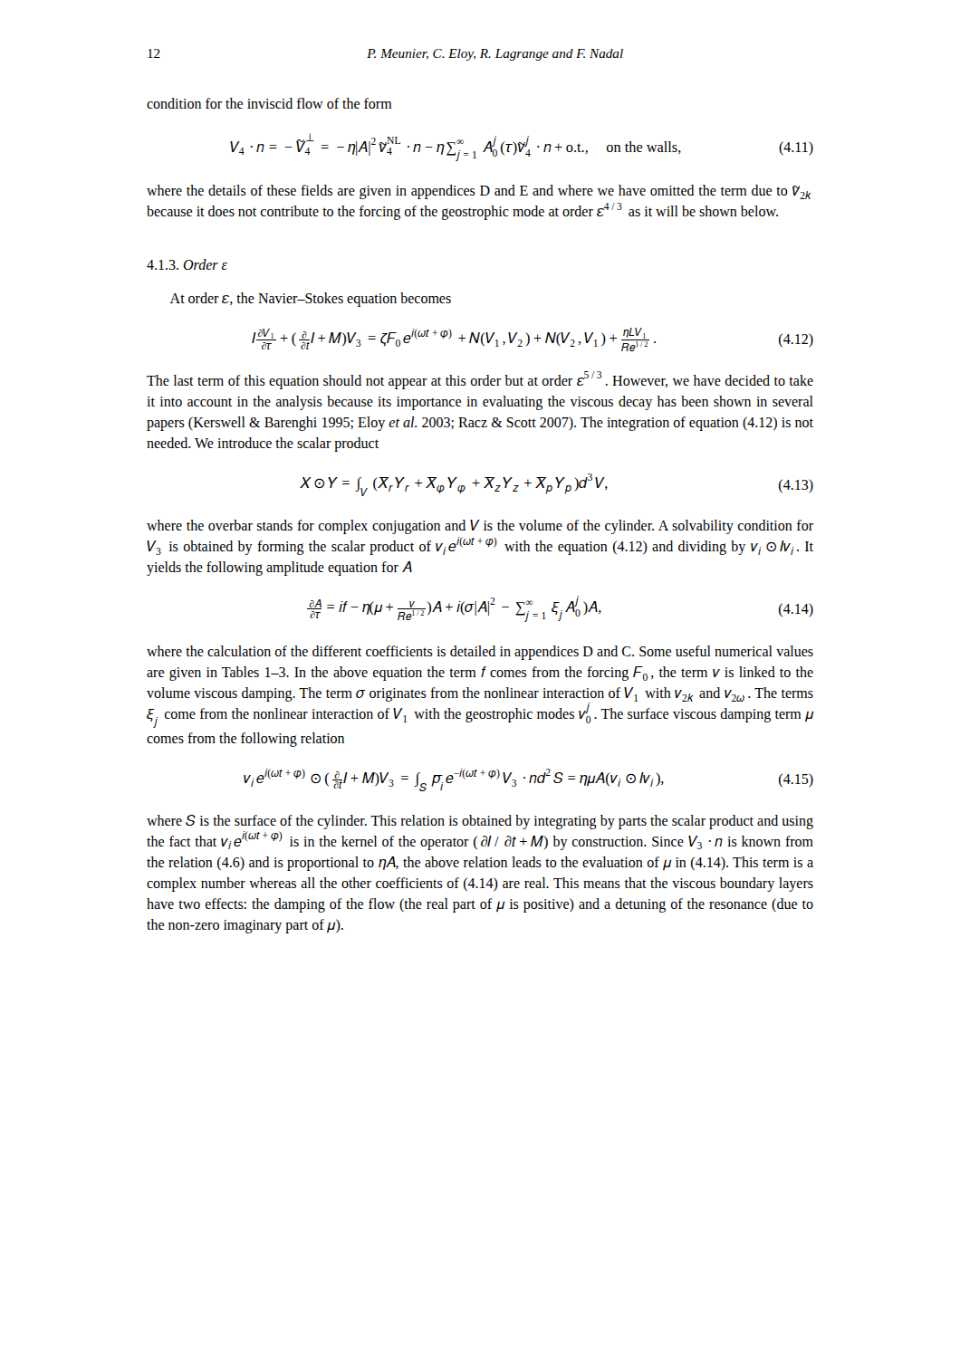12 P. Meunier, C. Eloy, R. Lagrange and F. Nadal
condition for the inviscid flow of the form
V4 · n = − V~4⊥ = − η |A|2 v~4NL · n − η ∑ j=1 ∞ A0j (τ) v~4j · n + o.t., on the walls,
(4.11)
where the details of these fields are given in appendices D and E and where we have omitted the term due to v~2k because it does not contribute to the forcing of the geostrophic mode at order ε4/3 as it will be shown below.
4.1.3. Order ε
At order ε, the Navier–Stokes equation becomes
I ∂V1 ∂τ + ( ∂∂t I + M ) V3 = ζ F0 ei(ωt+φ) + N (V1,V2) + N (V2,V1) + ηLV1 Re1/2 .
(4.12)
The last term of this equation should not appear at this order but at order ε5/3. However, we have decided to take it into account in the analysis because its importance in evaluating the viscous decay has been shown in several papers (Kerswell & Barenghi 1995; Eloy et al. 2003; Racz & Scott 2007). The integration of equation (4.12) is not needed. We introduce the scalar product
X ⊙ Y = ∫V ( X¯r Yr + X¯φ Yφ + X¯z Yz + X¯p Yp ) d3 V ,
(4.13)
where the overbar stands for complex conjugation and V is the volume of the cylinder. A solvability condition for V3 is obtained by forming the scalar product of viei(ωt+φ) with the equation (4.12) and dividing by vi⊙Ivi. It yields the following amplitude equation for A
∂A ∂τ = if − η ( μ + ν Re1/2 ) A + i ( σ |A|2 − ∑ j=1 ∞ ξj A0j ) A ,
(4.14)
where the calculation of the different coefficients is detailed in appendices D and C. Some useful numerical values are given in Tables 1–3. In the above equation the term f comes from the forcing F0, the term ν is linked to the volume viscous damping. The term σ originates from the nonlinear interaction of V1 with v2k and v2ω. The terms ξj come from the nonlinear interaction of V1 with the geostrophic modes v0j. The surface viscous damping term μ comes from the following relation
vi ei(ωt+φ) ⊙ ( ∂∂t I + M ) V3 = ∫S pi¯ e−i(ωt+φ) V3 · n d2 S = ημA ( vi ⊙ I vi ) ,
(4.15)
where S is the surface of the cylinder. This relation is obtained by integrating by parts the scalar product and using the fact that viei(ωt+φ) is in the kernel of the operator (∂I/∂t+M) by construction. Since V3·n is known from the relation (4.6) and is proportional to ηA, the above relation leads to the evaluation of μ in (4.14). This term is a complex number whereas all the other coefficients of (4.14) are real. This means that the viscous boundary layers have two effects: the damping of the flow (the real part of μ is positive) and a detuning of the resonance (due to the non-zero imaginary part of μ).